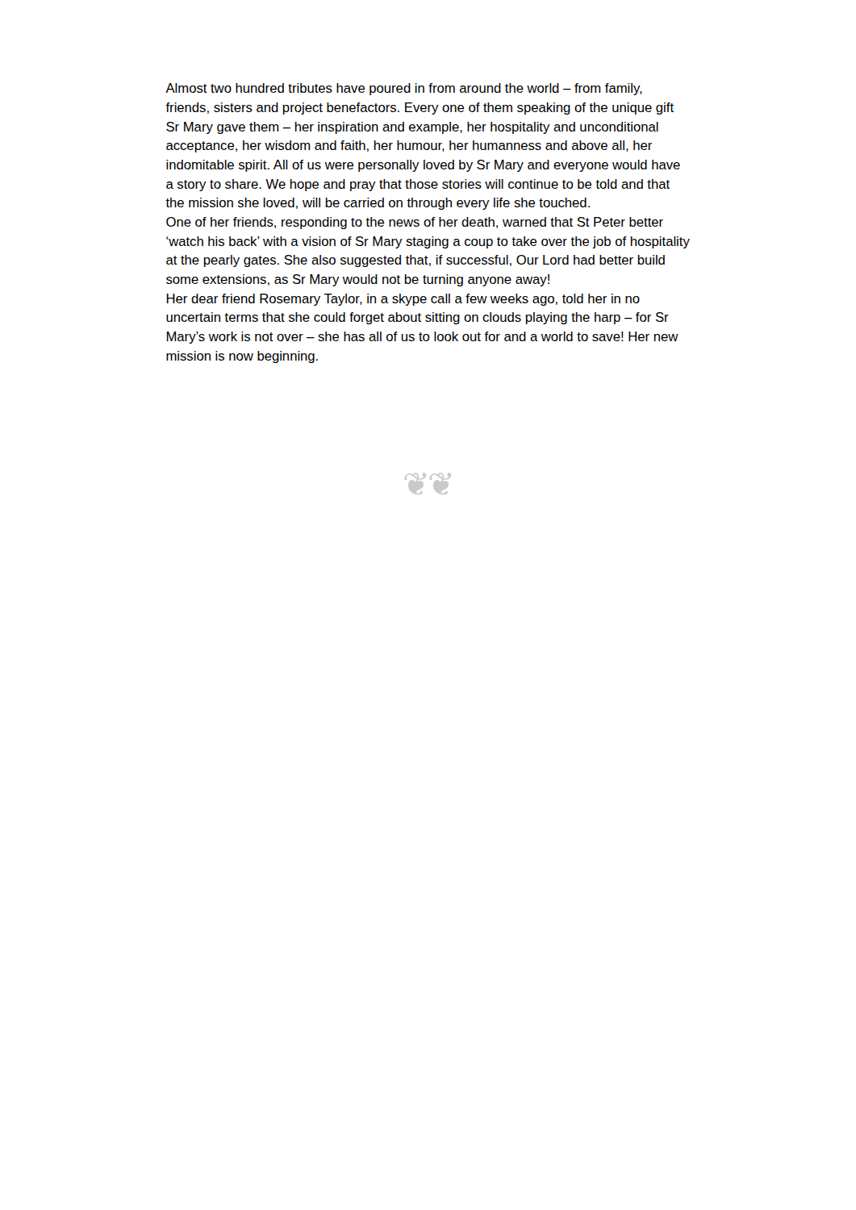Almost two hundred tributes have poured in from around the world – from family, friends, sisters and project benefactors. Every one of them speaking of the unique gift Sr Mary gave them – her inspiration and example, her hospitality and unconditional acceptance, her wisdom and faith, her humour, her humanness and above all, her indomitable spirit. All of us were personally loved by Sr Mary and everyone would have a story to share. We hope and pray that those stories will continue to be told and that the mission she loved, will be carried on through every life she touched.
One of her friends, responding to the news of her death, warned that St Peter better ‘watch his back’ with a vision of Sr Mary staging a coup to take over the job of hospitality at the pearly gates. She also suggested that, if successful, Our Lord had better build some extensions, as Sr Mary would not be turning anyone away!
Her dear friend Rosemary Taylor, in a skype call a few weeks ago, told her in no uncertain terms that she could forget about sitting on clouds playing the harp – for Sr Mary’s work is not over – she has all of us to look out for and a world to save! Her new mission is now beginning.
❦❦